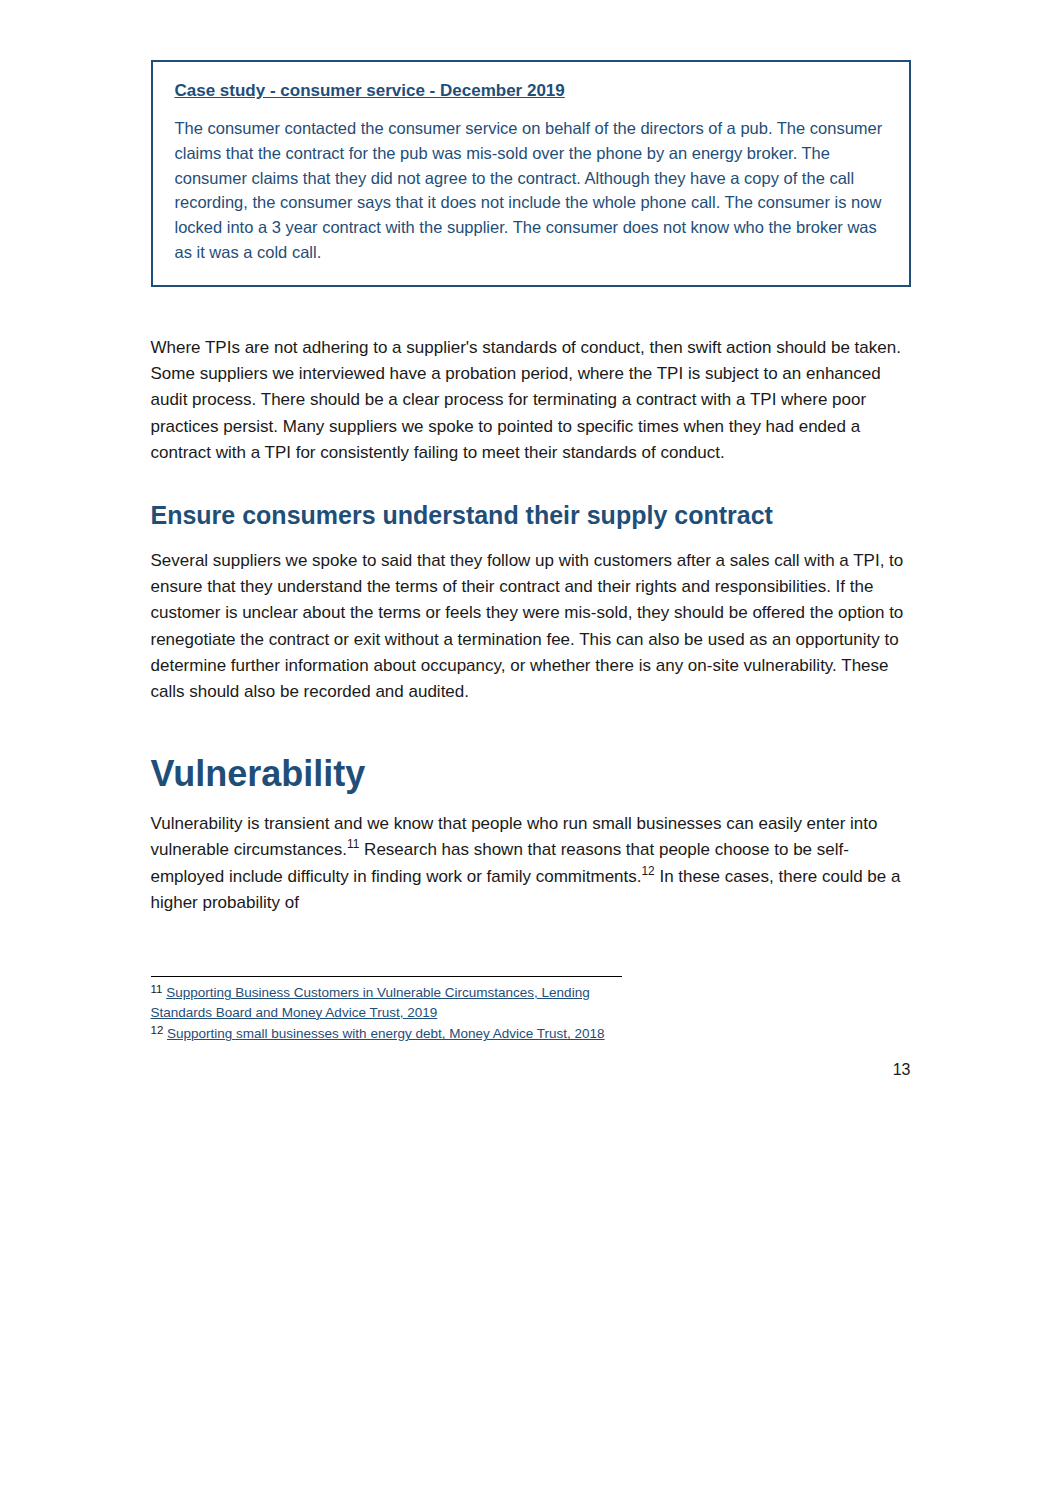Case study - consumer service - December 2019
The consumer contacted the consumer service on behalf of the directors of a pub. The consumer claims that the contract for the pub was mis-sold over the phone by an energy broker. The consumer claims that they did not agree to the contract. Although they have a copy of the call recording, the consumer says that it does not include the whole phone call. The consumer is now locked into a 3 year contract with the supplier. The consumer does not know who the broker was as it was a cold call.
Where TPIs are not adhering to a supplier's standards of conduct, then swift action should be taken. Some suppliers we interviewed have a probation period, where the TPI is subject to an enhanced audit process. There should be a clear process for terminating a contract with a TPI where poor practices persist. Many suppliers we spoke to pointed to specific times when they had ended a contract with a TPI for consistently failing to meet their standards of conduct.
Ensure consumers understand their supply contract
Several suppliers we spoke to said that they follow up with customers after a sales call with a TPI, to ensure that they understand the terms of their contract and their rights and responsibilities. If the customer is unclear about the terms or feels they were mis-sold, they should be offered the option to renegotiate the contract or exit without a termination fee. This can also be used as an opportunity to determine further information about occupancy, or whether there is any on-site vulnerability. These calls should also be recorded and audited.
Vulnerability
Vulnerability is transient and we know that people who run small businesses can easily enter into vulnerable circumstances.11 Research has shown that reasons that people choose to be self-employed include difficulty in finding work or family commitments.12 In these cases, there could be a higher probability of
11 Supporting Business Customers in Vulnerable Circumstances, Lending Standards Board and Money Advice Trust, 2019
12 Supporting small businesses with energy debt, Money Advice Trust, 2018
13